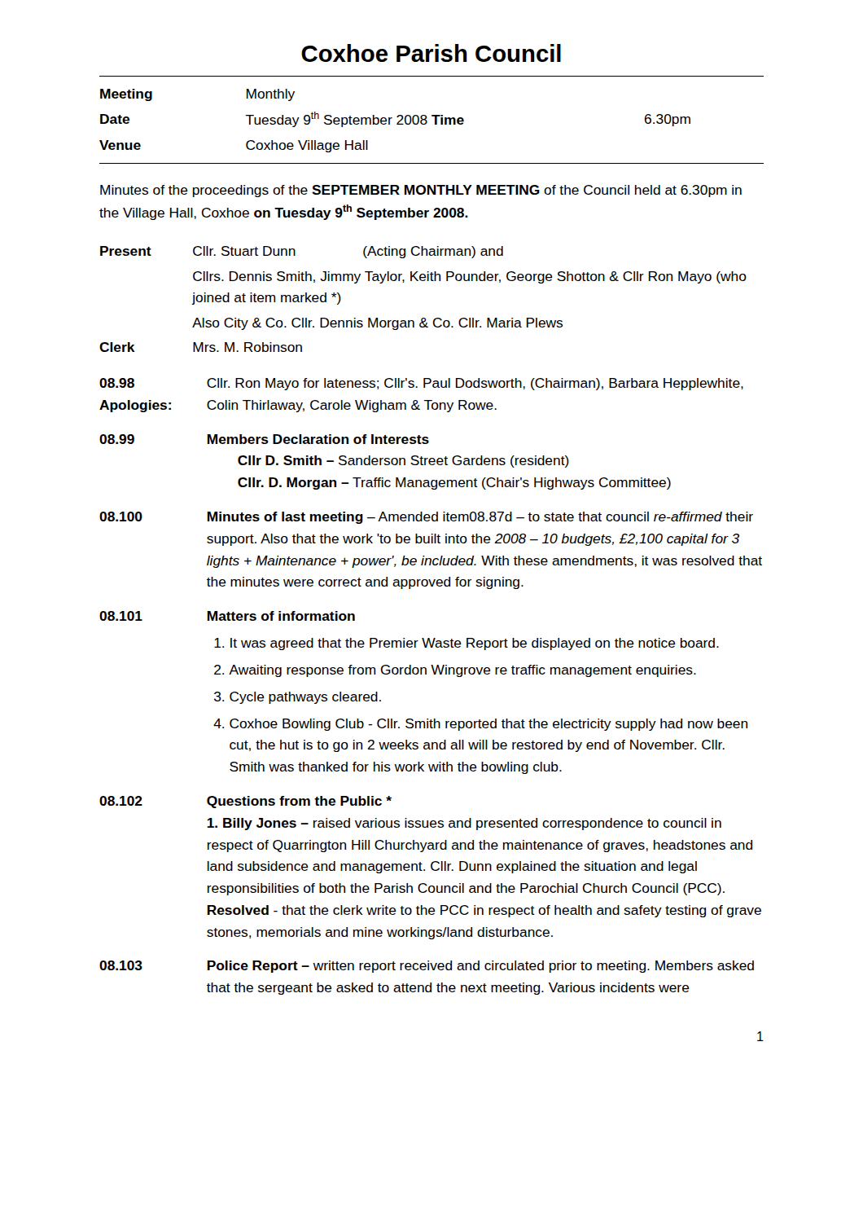Coxhoe Parish Council
| Meeting | Monthly | | |
| Date | Tuesday 9 th September 2008 Time | | 6.30pm |
| Venue | Coxhoe Village Hall | | |
Minutes of the proceedings of the SEPTEMBER MONTHLY MEETING of the Council held at 6.30pm in the Village Hall, Coxhoe on Tuesday 9th September 2008.
| Present | Cllr. Stuart Dunn (Acting Chairman) and |
| | Cllrs. Dennis Smith, Jimmy Taylor, Keith Pounder, George Shotton & Cllr Ron Mayo (who joined at item marked *) |
| | Also City & Co. Cllr. Dennis Morgan & Co. Cllr. Maria Plews |
| Clerk | Mrs. M. Robinson |
08.98 Apologies: Cllr. Ron Mayo for lateness; Cllr's. Paul Dodsworth, (Chairman), Barbara Hepplewhite, Colin Thirlaway, Carole Wigham & Tony Rowe.
08.99 Members Declaration of Interests
Cllr D. Smith – Sanderson Street Gardens (resident)
Cllr. D. Morgan – Traffic Management (Chair's Highways Committee)
08.100 Minutes of last meeting – Amended item08.87d – to state that council re-affirmed their support. Also that the work 'to be built into the 2008 – 10 budgets, £2,100 capital for 3 lights + Maintenance + power', be included. With these amendments, it was resolved that the minutes were correct and approved for signing.
08.101 Matters of information
It was agreed that the Premier Waste Report be displayed on the notice board.
Awaiting response from Gordon Wingrove re traffic management enquiries.
Cycle pathways cleared.
Coxhoe Bowling Club - Cllr. Smith reported that the electricity supply had now been cut, the hut is to go in 2 weeks and all will be restored by end of November. Cllr. Smith was thanked for his work with the bowling club.
08.102 Questions from the Public *
1. Billy Jones – raised various issues and presented correspondence to council in respect of Quarrington Hill Churchyard and the maintenance of graves, headstones and land subsidence and management. Cllr. Dunn explained the situation and legal responsibilities of both the Parish Council and the Parochial Church Council (PCC).
Resolved - that the clerk write to the PCC in respect of health and safety testing of grave stones, memorials and mine workings/land disturbance.
08.103 Police Report – written report received and circulated prior to meeting. Members asked that the sergeant be asked to attend the next meeting. Various incidents were
1